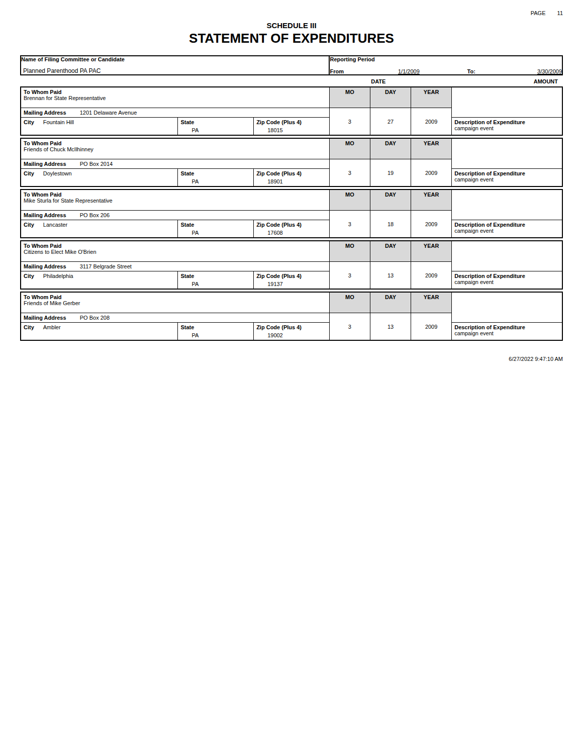PAGE 11
SCHEDULE III
STATEMENT OF EXPENDITURES
| Name of Filing Committee or Candidate Planned Parenthood PA PAC | Reporting Period / From / 1/1/2009 / To: / 3/30/2009 / |
| | DATE | AMOUNT |
| To Whom Paid Brennan for State Representative | MO | DAY | YEAR | |
| Mailing Address 1201 Delaware Avenue | 3 | 27 | 2009 |
| City Fountain Hill | State PA | Zip Code (Plus 4) 18015 | / Description of Expenditure campaign event / |
| To Whom Paid Friends of Chuck McIlhinney | MO | DAY | YEAR | |
| Mailing Address PO Box 2014 | 3 | 19 | 2009 |
| City Doylestown | State PA | Zip Code (Plus 4) 18901 | Description of Expenditure campaign event |
| To Whom Paid Mike Sturla for State Representative | MO | DAY | YEAR | |
| Mailing Address PO Box 206 | 3 | 18 | 2009 |
| City Lancaster | State PA | Zip Code (Plus 4) 17608 | Description of Expenditure campaign event |
| To Whom Paid Citizens to Elect Mike O'Brien | MO | DAY | YEAR | |
| Mailing Address 3117 Belgrade Street | 3 | 13 | 2009 |
| City Philadelphia | State PA | Zip Code (Plus 4) 19137 | Description of Expenditure campaign event |
| To Whom Paid Friends of Mike Gerber | MO | DAY | YEAR | |
| Mailing Address PO Box 208 | 3 | 13 | 2009 |
| City Ambler | State PA | Zip Code (Plus 4) 19002 | Description of Expenditure campaign event |
6/27/2022 9:47:10 AM